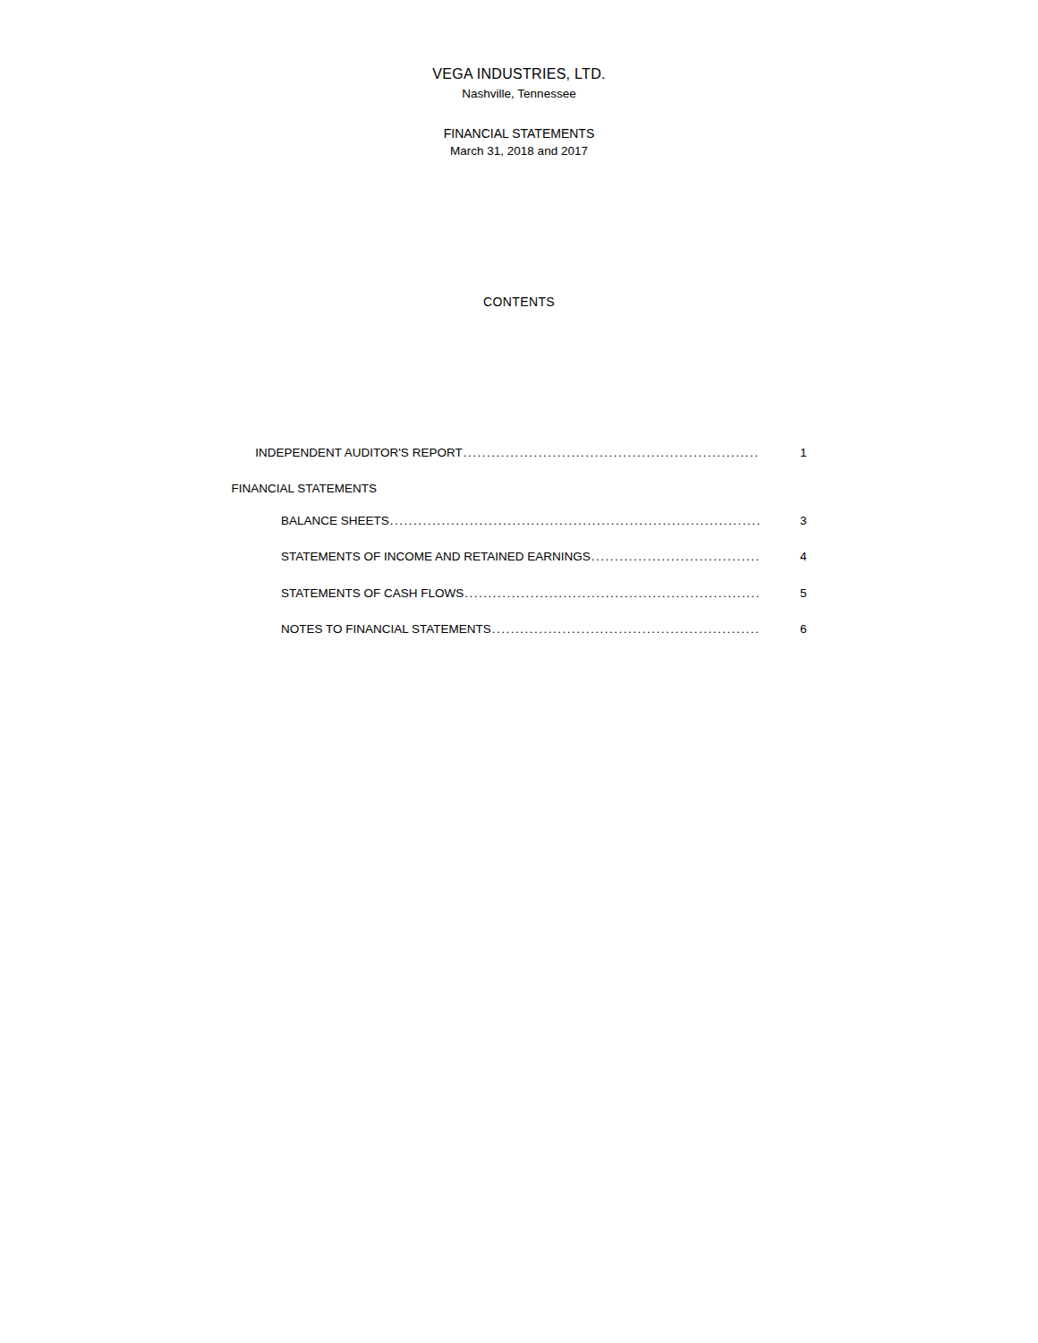VEGA INDUSTRIES, LTD.
Nashville, Tennessee
FINANCIAL STATEMENTS
March 31, 2018 and 2017
CONTENTS
INDEPENDENT AUDITOR'S REPORT ................................................................................................ 1
FINANCIAL STATEMENTS .
BALANCE SHEETS .......................................................................................................... 3
STATEMENTS OF INCOME AND RETAINED EARNINGS ............................................................ 4
STATEMENTS OF CASH FLOWS .................................................................................... 5
NOTES TO FINANCIAL STATEMENTS .......................................................................... 6